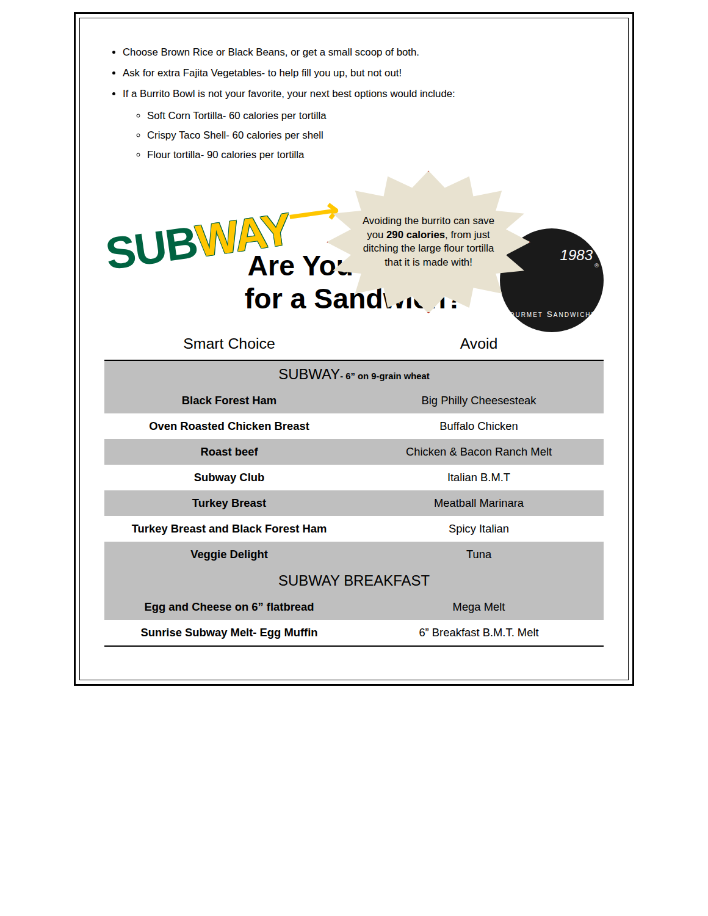Choose Brown Rice or Black Beans, or get a small scoop of both.
Ask for extra Fajita Vegetables- to help fill you up, but not out!
If a Burrito Bowl is not your favorite, your next best options would include:
Soft Corn Tortilla- 60 calories per tortilla
Crispy Taco Shell- 60 calories per shell
Flour tortilla- 90 calories per tortilla
® 1983 Gourmet Sandwiches
Avoiding the burrito can save you 290 calories, from just ditching the large flour tortilla that it is made with!
SUB WAY⟶TM
Are You Hungry
for a Sandwich?
| Smart Choice | Avoid |
| --- | --- |
| SUBWAY - 6” on 9-grain wheat |
| Black Forest Ham | Big Philly Cheesesteak |
| Oven Roasted Chicken Breast | Buffalo Chicken |
| Roast beef | Chicken & Bacon Ranch Melt |
| Subway Club | Italian B.M.T |
| Turkey Breast | Meatball Marinara |
| Turkey Breast and Black Forest Ham | Spicy Italian |
| Veggie Delight | Tuna |
| SUBWAY BREAKFAST |
| Egg and Cheese on 6” flatbread | Mega Melt |
| Sunrise Subway Melt- Egg Muffin | 6” Breakfast B.M.T. Melt |